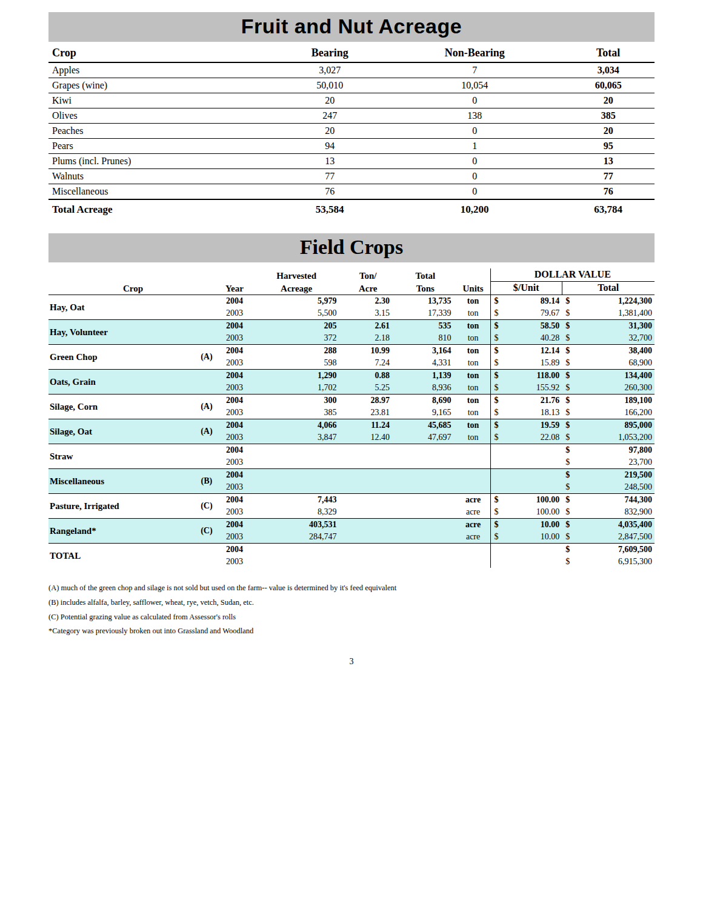Fruit and Nut Acreage
| Crop | Bearing | Non-Bearing | Total |
| --- | --- | --- | --- |
| Apples | 3,027 | 7 | 3,034 |
| Grapes (wine) | 50,010 | 10,054 | 60,065 |
| Kiwi | 20 | 0 | 20 |
| Olives | 247 | 138 | 385 |
| Peaches | 20 | 0 | 20 |
| Pears | 94 | 1 | 95 |
| Plums (incl. Prunes) | 13 | 0 | 13 |
| Walnuts | 77 | 0 | 77 |
| Miscellaneous | 76 | 0 | 76 |
| Total Acreage | 53,584 | 10,200 | 63,784 |
Field Crops
| | | Harvested | Ton/ | Total | | DOLLAR VALUE |
| --- | --- | --- | --- | --- | --- | --- |
| Crop | Year | Acreage | Acre | Tons | Units | $/Unit | Total |
| Hay, Oat | | 2004 | 5,979 | 2.30 | 13,735 | ton | $ | 89.14 | $ | 1,224,300 |
| 2003 | 5,500 | 3.15 | 17,339 | ton | $ | 79.67 | $ | 1,381,400 |
| Hay, Volunteer | | 2004 | 205 | 2.61 | 535 | ton | $ | 58.50 | $ | 31,300 |
| 2003 | 372 | 2.18 | 810 | ton | $ | 40.28 | $ | 32,700 |
| Green Chop | (A) | 2004 | 288 | 10.99 | 3,164 | ton | $ | 12.14 | $ | 38,400 |
| 2003 | 598 | 7.24 | 4,331 | ton | $ | 15.89 | $ | 68,900 |
| Oats, Grain | | 2004 | 1,290 | 0.88 | 1,139 | ton | $ | 118.00 | $ | 134,400 |
| 2003 | 1,702 | 5.25 | 8,936 | ton | $ | 155.92 | $ | 260,300 |
| Silage, Corn | (A) | 2004 | 300 | 28.97 | 8,690 | ton | $ | 21.76 | $ | 189,100 |
| 2003 | 385 | 23.81 | 9,165 | ton | $ | 18.13 | $ | 166,200 |
| Silage, Oat | (A) | 2004 | 4,066 | 11.24 | 45,685 | ton | $ | 19.59 | $ | 895,000 |
| 2003 | 3,847 | 12.40 | 47,697 | ton | $ | 22.08 | $ | 1,053,200 |
| Straw | | 2004 | | | | | | | $ | 97,800 |
| 2003 | | | | | | | $ | 23,700 |
| Miscellaneous | (B) | 2004 | | | | | | | $ | 219,500 |
| 2003 | | | | | | | $ | 248,500 |
| Pasture, Irrigated | (C) | 2004 | 7,443 | | | acre | $ | 100.00 | $ | 744,300 |
| 2003 | 8,329 | | | acre | $ | 100.00 | $ | 832,900 |
| Rangeland* | (C) | 2004 | 403,531 | | | acre | $ | 10.00 | $ | 4,035,400 |
| 2003 | 284,747 | | | acre | $ | 10.00 | $ | 2,847,500 |
| TOTAL | | 2004 | | | | | | | $ | 7,609,500 |
| 2003 | | | | | | | $ | 6,915,300 |
(A) much of the green chop and silage is not sold but used on the farm-- value is determined by it's feed equivalent
(B) includes alfalfa, barley, safflower, wheat, rye, vetch, Sudan, etc.
(C) Potential grazing value as calculated from Assessor's rolls
*Category was previously broken out into Grassland and Woodland
3